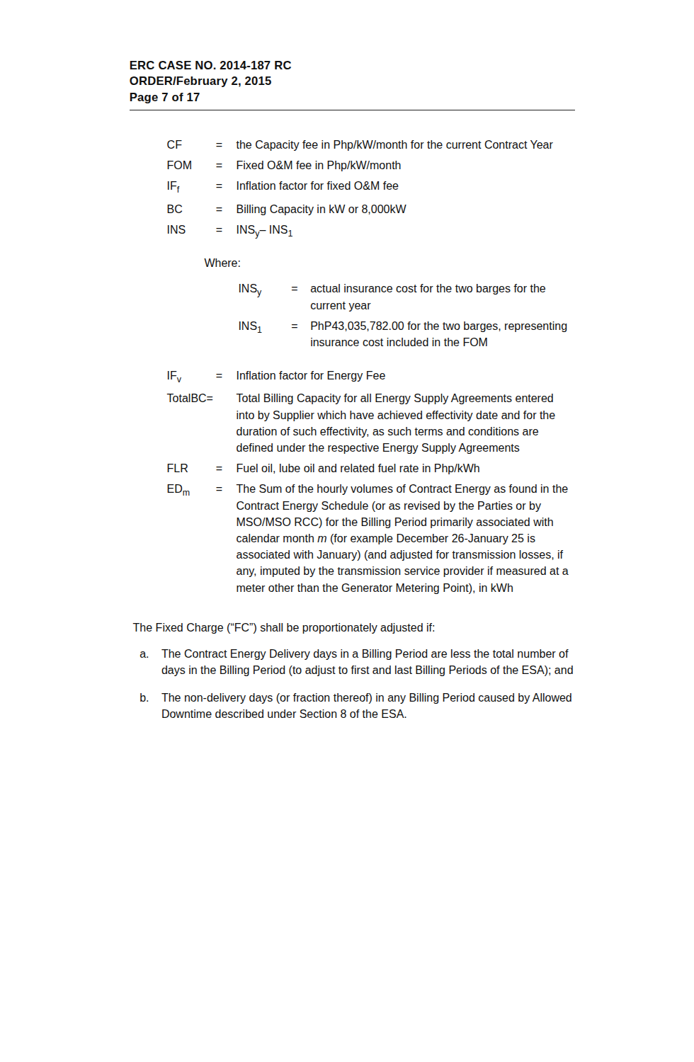ERC CASE NO. 2014-187 RC
ORDER/February 2, 2015
Page 7 of 17
| CF | = | the Capacity fee in Php/kW/month for the current Contract Year |
| FOM | = | Fixed O&M fee in Php/kW/month |
| IF f | = | Inflation factor for fixed O&M fee |
| BC | = | Billing Capacity in kW or 8,000kW |
| INS | = | INS y – INS 1 |
Where:
| INS y | = | actual insurance cost for the two barges for the current year |
| INS 1 | = | PhP43,035,782.00 for the two barges, representing insurance cost included in the FOM |
| IF v | = | Inflation factor for Energy Fee |
| TotalBC= | | Total Billing Capacity for all Energy Supply Agreements entered into by Supplier which have achieved effectivity date and for the duration of such effectivity, as such terms and conditions are defined under the respective Energy Supply Agreements |
| FLR | = | Fuel oil, lube oil and related fuel rate in Php/kWh |
| ED m | = | The Sum of the hourly volumes of Contract Energy as found in the Contract Energy Schedule (or as revised by the Parties or by MSO/MSO RCC) for the Billing Period primarily associated with calendar month m (for example December 26-January 25 is associated with January) (and adjusted for transmission losses, if any, imputed by the transmission service provider if measured at a meter other than the Generator Metering Point), in kWh |
The Fixed Charge (“FC”) shall be proportionately adjusted if:
a. The Contract Energy Delivery days in a Billing Period are less the total number of days in the Billing Period (to adjust to first and last Billing Periods of the ESA); and
b. The non-delivery days (or fraction thereof) in any Billing Period caused by Allowed Downtime described under Section 8 of the ESA.